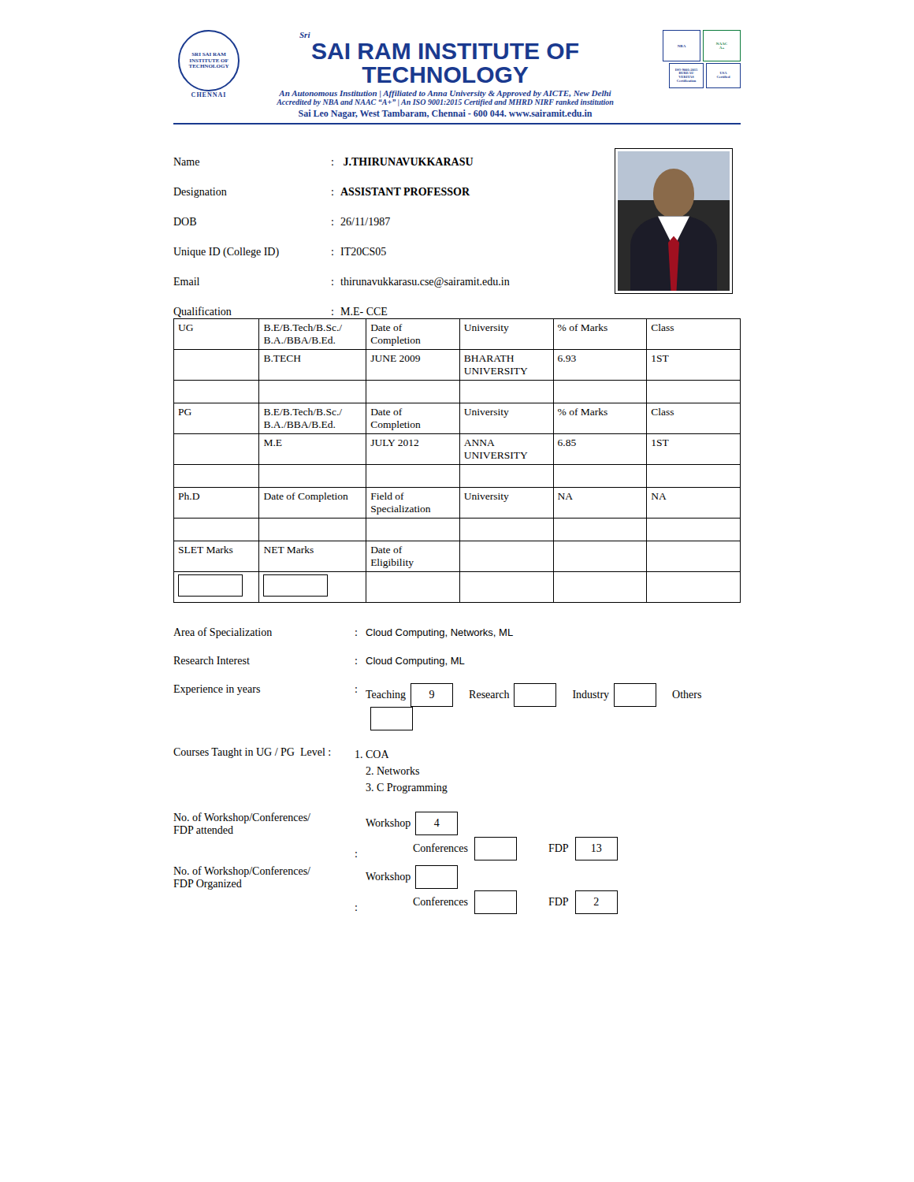SRI SAI RAM
INSTITUTE OF
TECHNOLOGY
CHENNAI
Sri
SAI RAM INSTITUTE OF TECHNOLOGY
An Autonomous Institution | Affiliated to Anna University & Approved by AICTE, New Delhi
Accredited by NBA and NAAC “A+” | An ISO 9001:2015 Certified and MHRD NIRF ranked institution
Sai Leo Nagar, West Tambaram, Chennai - 600 044. www.sairamit.edu.in
NBA
NAAC
A+
ISO 9001:2015
BUREAU VERITAS
Certification
USA
Certified
Name: J.THIRUNAVUKKARASU
Designation: ASSISTANT PROFESSOR
DOB: 26/11/1987
Unique ID (College ID): IT20CS05
Email: thirunavukkarasu.cse@sairamit.edu.in
Qualification: M.E- CCE
| UG | B.E/B.Tech/B.Sc./ B.A./BBA/B.Ed. | Date of Completion | University | % of Marks | Class |
| | B.TECH | JUNE 2009 | BHARATH UNIVERSITY | 6.93 | 1ST |
| PG | B.E/B.Tech/B.Sc./ B.A./BBA/B.Ed. | Date of Completion | University | % of Marks | Class |
| | M.E | JULY 2012 | ANNA UNIVERSITY | 6.85 | 1ST |
| Ph.D | Date of Completion | Field of Specialization | University | NA | NA |
| SLET Marks | NET Marks | Date of Eligibility | | | |
Area of Specialization: Cloud Computing, Networks, ML
Research Interest: Cloud Computing, ML
Experience in years: Teaching 9 Research Industry Others
Courses Taught in UG / PG Level :
1. COA
2. Networks
3. C Programming
No. of Workshop/Conferences/
FDP attended : Workshop4 Conferences FDP13
No. of Workshop/Conferences/
FDP Organized : Workshop Conferences FDP2